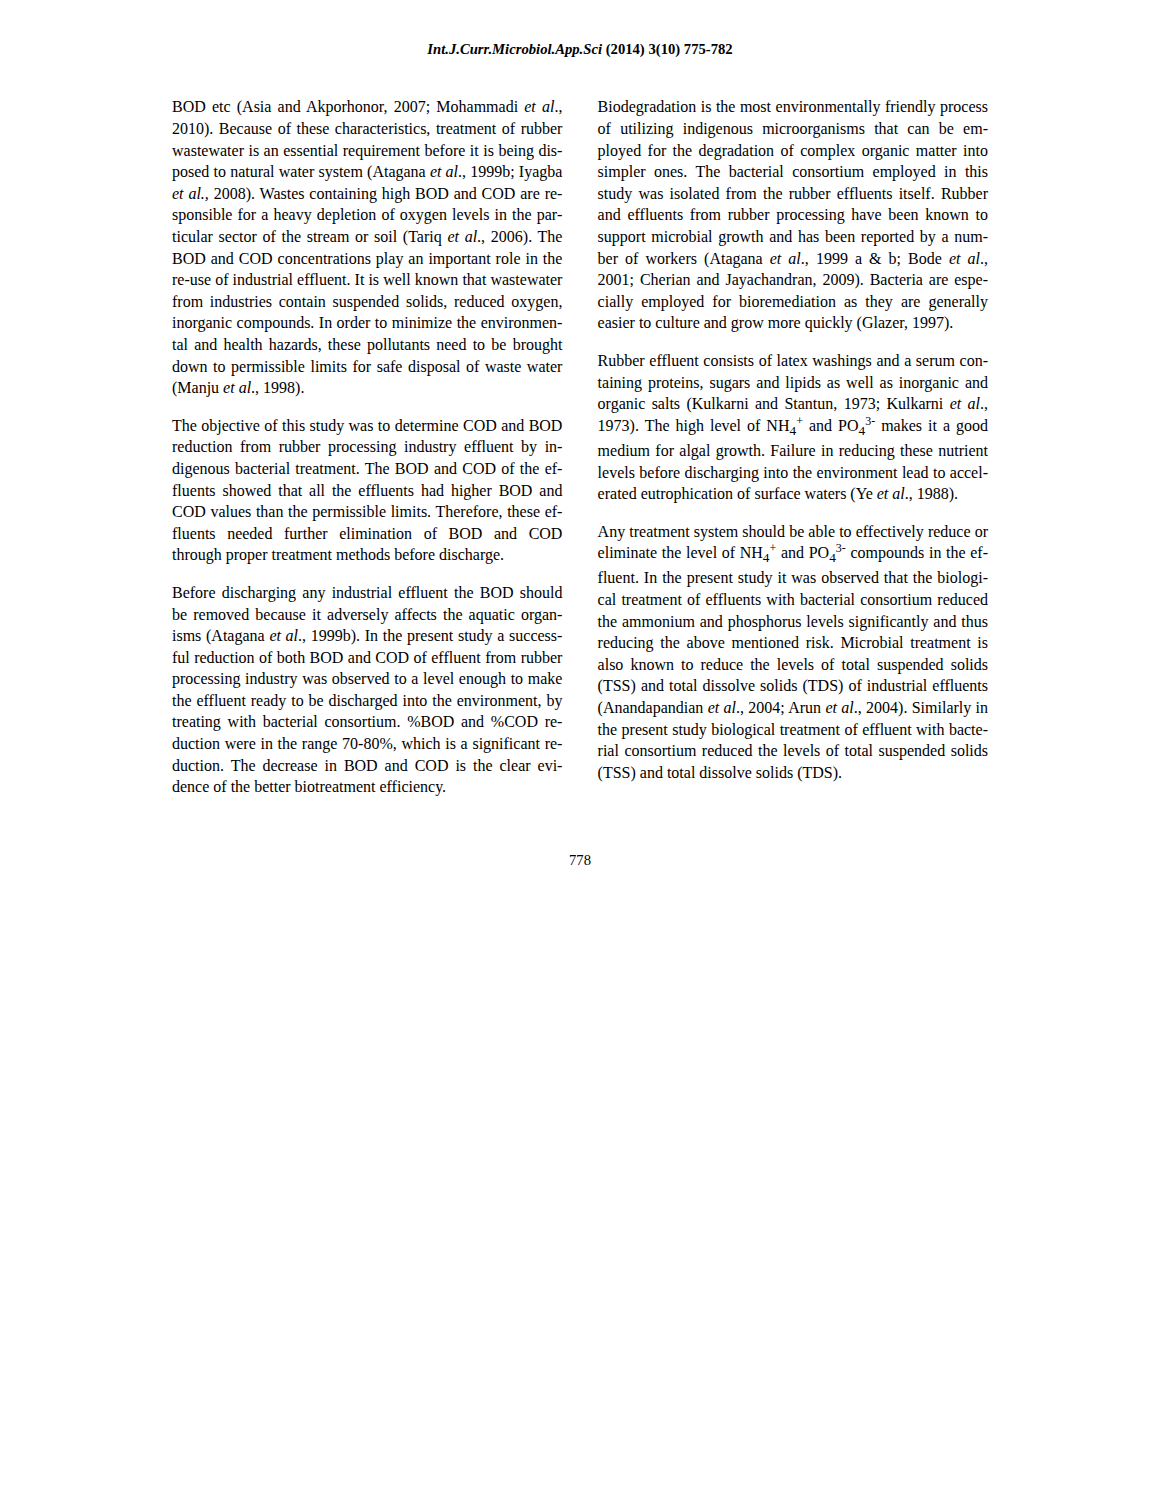Int.J.Curr.Microbiol.App.Sci (2014) 3(10) 775-782
BOD etc (Asia and Akporhonor, 2007; Mohammadi et al., 2010). Because of these characteristics, treatment of rubber wastewater is an essential requirement before it is being disposed to natural water system (Atagana et al., 1999b; Iyagba et al., 2008). Wastes containing high BOD and COD are responsible for a heavy depletion of oxygen levels in the particular sector of the stream or soil (Tariq et al., 2006). The BOD and COD concentrations play an important role in the re-use of industrial effluent. It is well known that wastewater from industries contain suspended solids, reduced oxygen, inorganic compounds. In order to minimize the environmental and health hazards, these pollutants need to be brought down to permissible limits for safe disposal of waste water (Manju et al., 1998).
The objective of this study was to determine COD and BOD reduction from rubber processing industry effluent by indigenous bacterial treatment. The BOD and COD of the effluents showed that all the effluents had higher BOD and COD values than the permissible limits. Therefore, these effluents needed further elimination of BOD and COD through proper treatment methods before discharge.
Before discharging any industrial effluent the BOD should be removed because it adversely affects the aquatic organisms (Atagana et al., 1999b). In the present study a successful reduction of both BOD and COD of effluent from rubber processing industry was observed to a level enough to make the effluent ready to be discharged into the environment, by treating with bacterial consortium. %BOD and %COD reduction were in the range 70-80%, which is a significant reduction. The decrease in BOD and COD is the clear evidence of the better biotreatment efficiency.
Biodegradation is the most environmentally friendly process of utilizing indigenous microorganisms that can be employed for the degradation of complex organic matter into simpler ones. The bacterial consortium employed in this study was isolated from the rubber effluents itself. Rubber and effluents from rubber processing have been known to support microbial growth and has been reported by a number of workers (Atagana et al., 1999 a & b; Bode et al., 2001; Cherian and Jayachandran, 2009). Bacteria are especially employed for bioremediation as they are generally easier to culture and grow more quickly (Glazer, 1997).
Rubber effluent consists of latex washings and a serum containing proteins, sugars and lipids as well as inorganic and organic salts (Kulkarni and Stantun, 1973; Kulkarni et al., 1973). The high level of NH4+ and PO43- makes it a good medium for algal growth. Failure in reducing these nutrient levels before discharging into the environment lead to accelerated eutrophication of surface waters (Ye et al., 1988).
Any treatment system should be able to effectively reduce or eliminate the level of NH4+ and PO43- compounds in the effluent. In the present study it was observed that the biological treatment of effluents with bacterial consortium reduced the ammonium and phosphorus levels significantly and thus reducing the above mentioned risk. Microbial treatment is also known to reduce the levels of total suspended solids (TSS) and total dissolve solids (TDS) of industrial effluents (Anandapandian et al., 2004; Arun et al., 2004). Similarly in the present study biological treatment of effluent with bacterial consortium reduced the levels of total suspended solids (TSS) and total dissolve solids (TDS).
778